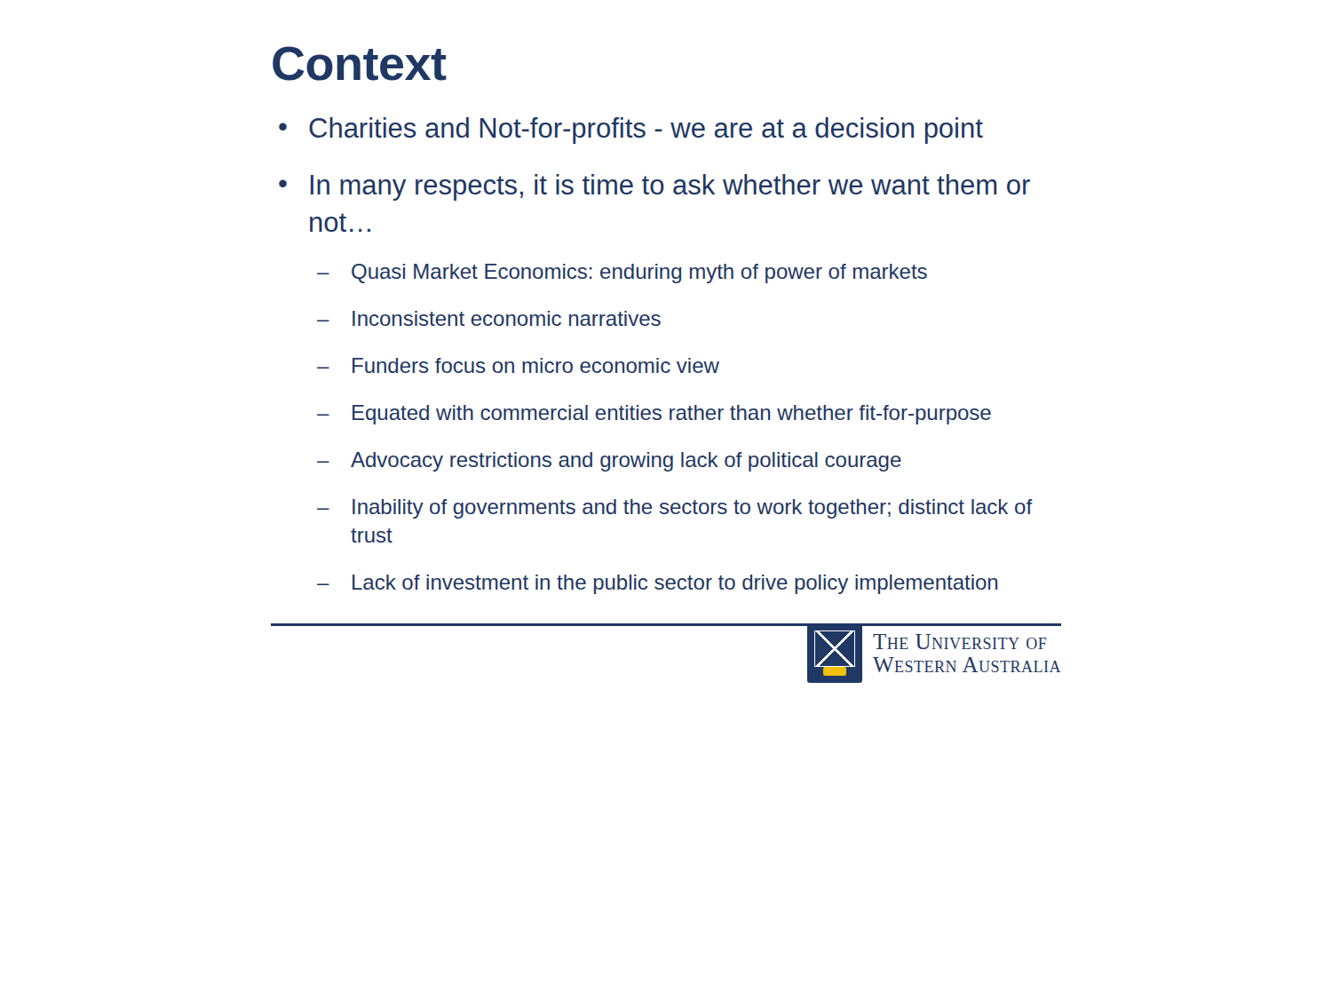Context
Charities and Not-for-profits - we are at a decision point
In many respects, it is time to ask whether we want them or not…
Quasi Market Economics: enduring myth of power of markets
Inconsistent economic narratives
Funders focus on micro economic view
Equated with commercial entities rather than whether fit-for-purpose
Advocacy restrictions and growing lack of political courage
Inability of governments and the sectors to work together; distinct lack of trust
Lack of investment in the public sector to drive policy implementation
The University of Western Australia